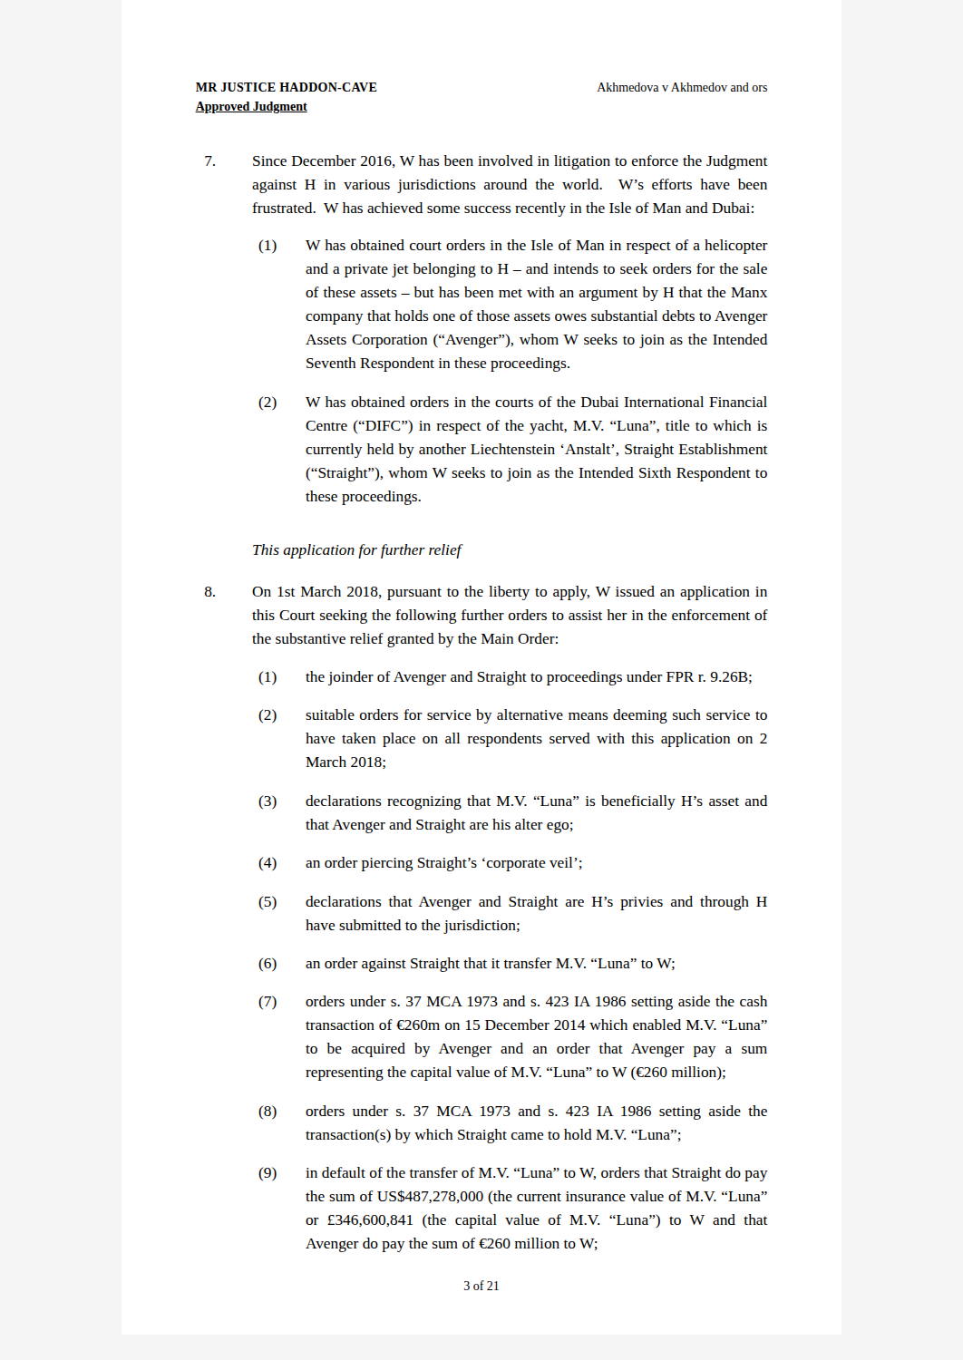Mr Justice Haddon-Cave
Approved Judgment
Akhmedova v Akhmedov and ors
7. Since December 2016, W has been involved in litigation to enforce the Judgment against H in various jurisdictions around the world. W’s efforts have been frustrated. W has achieved some success recently in the Isle of Man and Dubai:
(1) W has obtained court orders in the Isle of Man in respect of a helicopter and a private jet belonging to H – and intends to seek orders for the sale of these assets – but has been met with an argument by H that the Manx company that holds one of those assets owes substantial debts to Avenger Assets Corporation (“Avenger”), whom W seeks to join as the Intended Seventh Respondent in these proceedings.
(2) W has obtained orders in the courts of the Dubai International Financial Centre (“DIFC”) in respect of the yacht, M.V. “Luna”, title to which is currently held by another Liechtenstein ‘Anstalt’, Straight Establishment (“Straight”), whom W seeks to join as the Intended Sixth Respondent to these proceedings.
This application for further relief
8. On 1st March 2018, pursuant to the liberty to apply, W issued an application in this Court seeking the following further orders to assist her in the enforcement of the substantive relief granted by the Main Order:
(1) the joinder of Avenger and Straight to proceedings under FPR r. 9.26B;
(2) suitable orders for service by alternative means deeming such service to have taken place on all respondents served with this application on 2 March 2018;
(3) declarations recognizing that M.V. “Luna” is beneficially H’s asset and that Avenger and Straight are his alter ego;
(4) an order piercing Straight’s ‘corporate veil’;
(5) declarations that Avenger and Straight are H’s privies and through H have submitted to the jurisdiction;
(6) an order against Straight that it transfer M.V. “Luna” to W;
(7) orders under s. 37 MCA 1973 and s. 423 IA 1986 setting aside the cash transaction of €260m on 15 December 2014 which enabled M.V. “Luna” to be acquired by Avenger and an order that Avenger pay a sum representing the capital value of M.V. “Luna” to W (€260 million);
(8) orders under s. 37 MCA 1973 and s. 423 IA 1986 setting aside the transaction(s) by which Straight came to hold M.V. “Luna”;
(9) in default of the transfer of M.V. “Luna” to W, orders that Straight do pay the sum of US$487,278,000 (the current insurance value of M.V. “Luna” or £346,600,841 (the capital value of M.V. “Luna”) to W and that Avenger do pay the sum of €260 million to W;
3 of 21